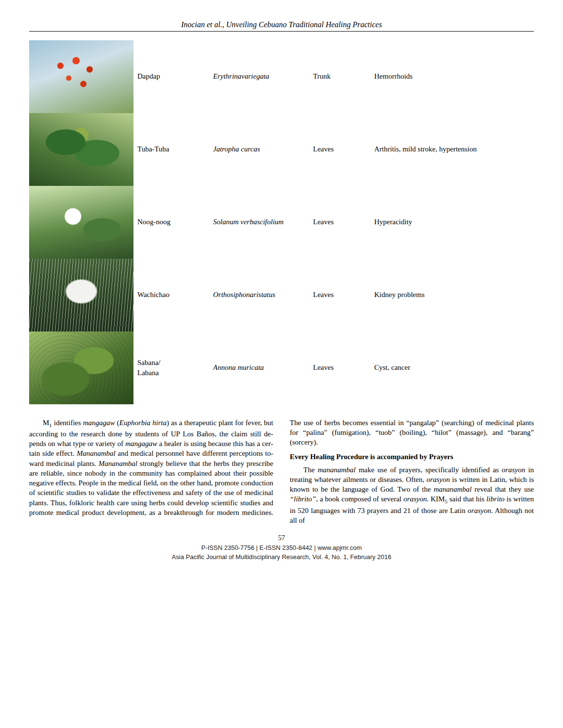Inocian et al., Unveiling Cebuano Traditional Healing Practices
| | Dapdap | Erythrinavariegata | Trunk | Hemorrhoids |
| | Tuba-Tuba | Jatropha curcas | Leaves | Arthritis, mild stroke, hypertension |
| | Noog-noog | Solanum verbascifolium | Leaves | Hyperacidity |
| | Wachichao | Orthosiphonaristatus | Leaves | Kidney problems |
| | Sabana/ Labana | Annona muricata | Leaves | Cyst, cancer |
M1 identifies mangagaw (Euphorbia hirta) as a therapeutic plant for fever, but according to the research done by students of UP Los Baños, the claim still depends on what type or variety of mangagaw a healer is using because this has a certain side effect. Mananambal and medical personnel have different perceptions toward medicinal plants. Mananambal strongly believe that the herbs they prescribe are reliable, since nobody in the community has complained about their possible negative effects. People in the medical field, on the other hand, promote conduction of scientific studies to validate the effectiveness and safety of the use of medicinal plants. Thus, folkloric health care using herbs could develop scientific studies and promote medical product development, as a breakthrough for modern medicines. The use of herbs becomes essential in “pangalap” (searching) of medicinal plants for “palina” (fumigation), “tuob” (boiling), “hilot” (massage), and “barang” (sorcery).
Every Healing Procedure is accompanied by Prayers
The mananambal make use of prayers, specifically identified as orasyon in treating whatever ailments or diseases. Often, orasyon is written in Latin, which is known to be the language of God. Two of the mananambal reveal that they use “librito”, a book composed of several orasyon. KIM5 said that his librito is written in 520 languages with 73 prayers and 21 of those are Latin orasyon. Although not all of
57
P-ISSN 2350-7756 | E-ISSN 2350-8442 | www.apjmr.com
Asia Pacific Journal of Multidisciplinary Research, Vol. 4, No. 1, February 2016